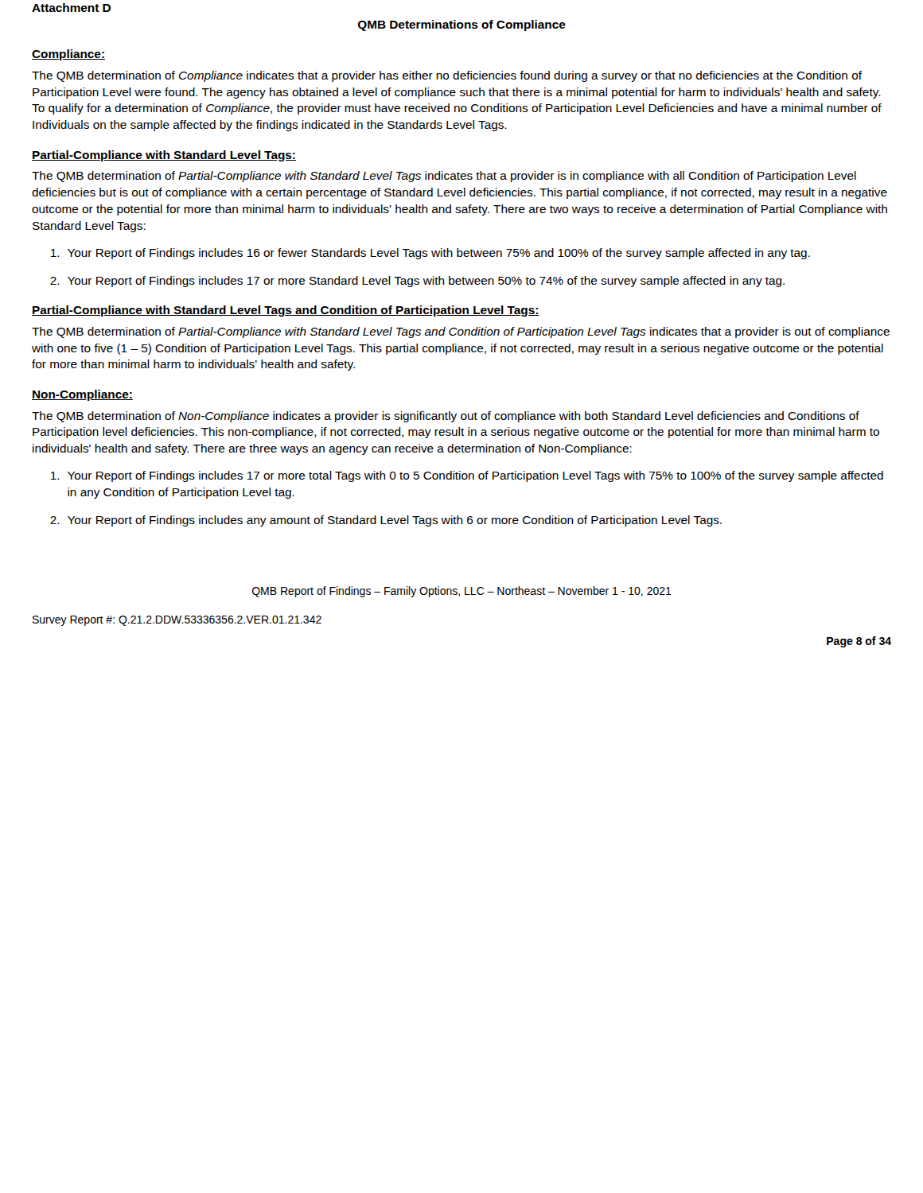Attachment D
QMB Determinations of Compliance
Compliance:
The QMB determination of Compliance indicates that a provider has either no deficiencies found during a survey or that no deficiencies at the Condition of Participation Level were found. The agency has obtained a level of compliance such that there is a minimal potential for harm to individuals' health and safety. To qualify for a determination of Compliance, the provider must have received no Conditions of Participation Level Deficiencies and have a minimal number of Individuals on the sample affected by the findings indicated in the Standards Level Tags.
Partial-Compliance with Standard Level Tags:
The QMB determination of Partial-Compliance with Standard Level Tags indicates that a provider is in compliance with all Condition of Participation Level deficiencies but is out of compliance with a certain percentage of Standard Level deficiencies. This partial compliance, if not corrected, may result in a negative outcome or the potential for more than minimal harm to individuals' health and safety. There are two ways to receive a determination of Partial Compliance with Standard Level Tags:
Your Report of Findings includes 16 or fewer Standards Level Tags with between 75% and 100% of the survey sample affected in any tag.
Your Report of Findings includes 17 or more Standard Level Tags with between 50% to 74% of the survey sample affected in any tag.
Partial-Compliance with Standard Level Tags and Condition of Participation Level Tags:
The QMB determination of Partial-Compliance with Standard Level Tags and Condition of Participation Level Tags indicates that a provider is out of compliance with one to five (1 – 5) Condition of Participation Level Tags. This partial compliance, if not corrected, may result in a serious negative outcome or the potential for more than minimal harm to individuals' health and safety.
Non-Compliance:
The QMB determination of Non-Compliance indicates a provider is significantly out of compliance with both Standard Level deficiencies and Conditions of Participation level deficiencies. This non-compliance, if not corrected, may result in a serious negative outcome or the potential for more than minimal harm to individuals' health and safety. There are three ways an agency can receive a determination of Non-Compliance:
Your Report of Findings includes 17 or more total Tags with 0 to 5 Condition of Participation Level Tags with 75% to 100% of the survey sample affected in any Condition of Participation Level tag.
Your Report of Findings includes any amount of Standard Level Tags with 6 or more Condition of Participation Level Tags.
QMB Report of Findings – Family Options, LLC – Northeast – November 1 - 10, 2021
Survey Report #: Q.21.2.DDW.53336356.2.VER.01.21.342
Page 8 of 34